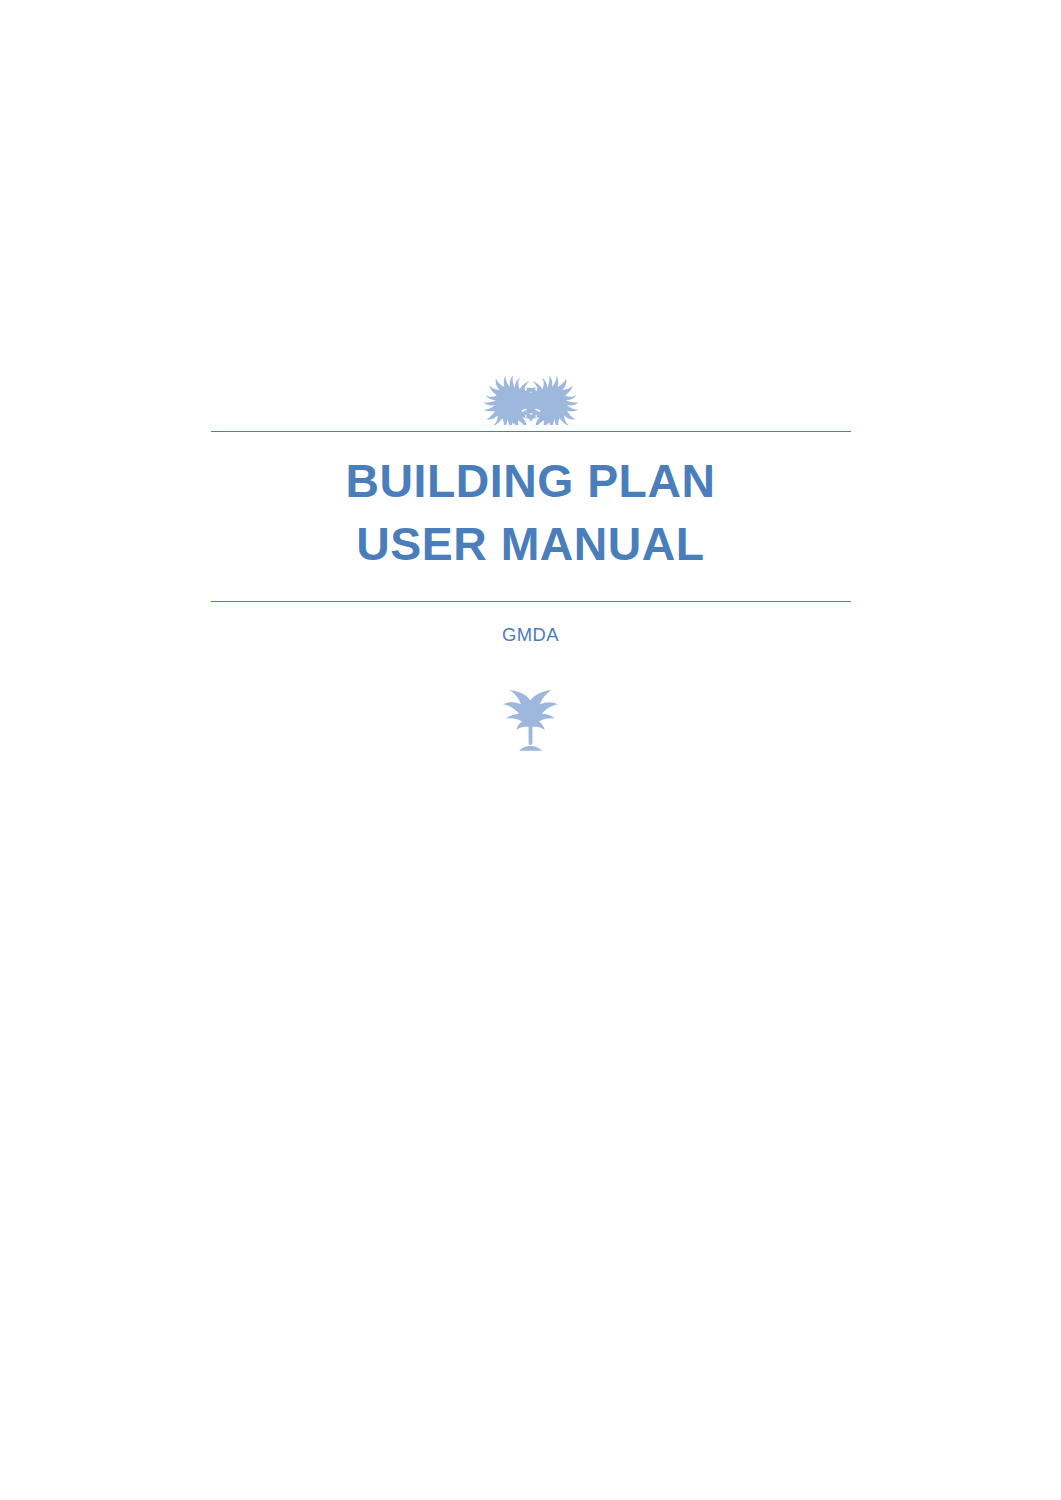BUILDING PLAN USER MANUAL
GMDA